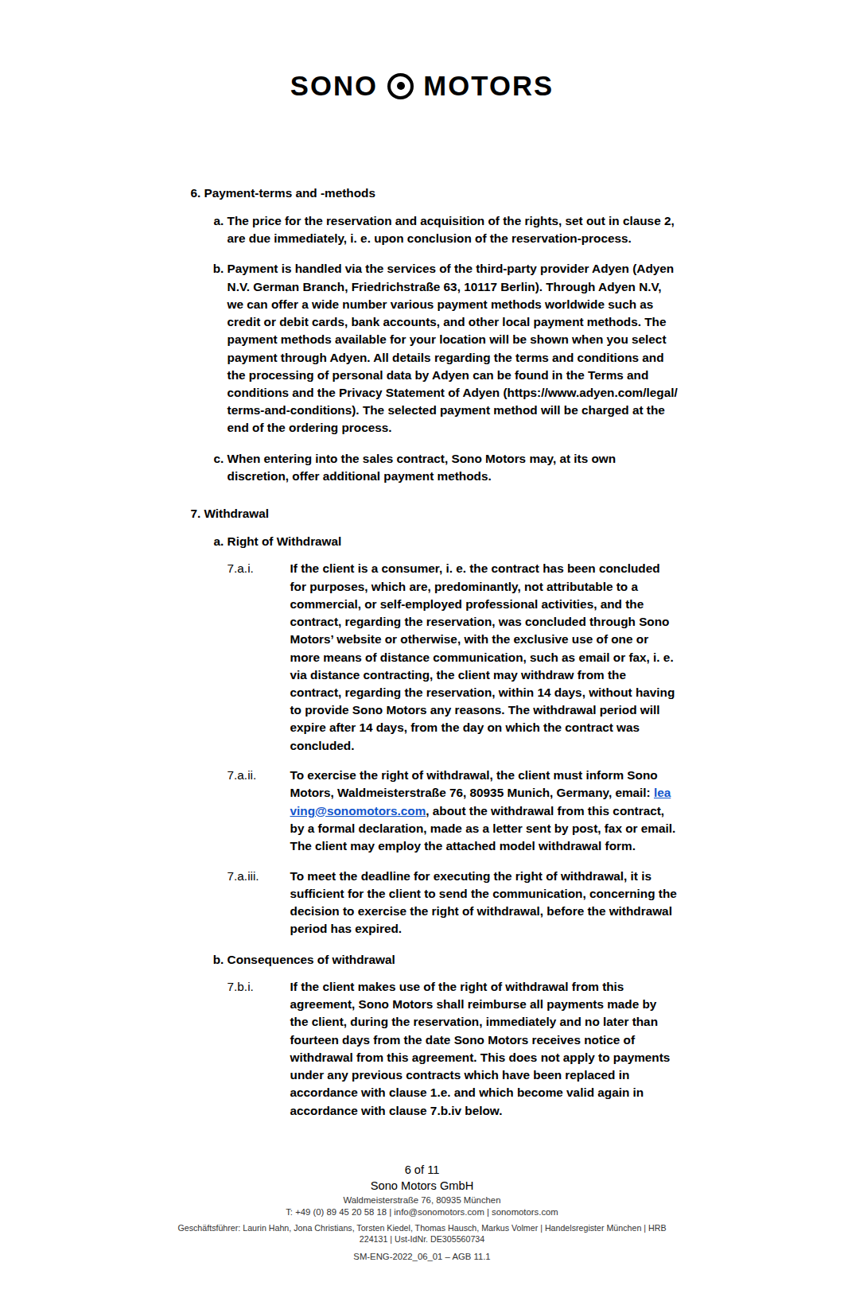SONO MOTORS
Payment-terms and -methods
The price for the reservation and acquisition of the rights, set out in clause 2, are due immediately, i. e. upon conclusion of the reservation-process.
Payment is handled via the services of the third-party provider Adyen (Adyen N.V. German Branch, Friedrichstraße 63, 10117 Berlin). Through Adyen N.V, we can offer a wide number various payment methods worldwide such as credit or debit cards, bank accounts, and other local payment methods. The payment methods available for your location will be shown when you select payment through Adyen. All details regarding the terms and conditions and the processing of personal data by Adyen can be found in the Terms and conditions and the Privacy Statement of Adyen (https://www.adyen.com/legal/terms-and-conditions). The selected payment method will be charged at the end of the ordering process.
When entering into the sales contract, Sono Motors may, at its own discretion, offer additional payment methods.
Withdrawal
Right of Withdrawal
7.a.i. If the client is a consumer, i. e. the contract has been concluded for purposes, which are, predominantly, not attributable to a commercial, or self-employed professional activities, and the contract, regarding the reservation, was concluded through Sono Motors’ website or otherwise, with the exclusive use of one or more means of distance communication, such as email or fax, i. e. via distance contracting, the client may withdraw from the contract, regarding the reservation, within 14 days, without having to provide Sono Motors any reasons. The withdrawal period will expire after 14 days, from the day on which the contract was concluded.
7.a.ii. To exercise the right of withdrawal, the client must inform Sono Motors, Waldmeisterstraße 76, 80935 Munich, Germany, email: leaving@sonomotors.com, about the withdrawal from this contract, by a formal declaration, made as a letter sent by post, fax or email. The client may employ the attached model withdrawal form.
7.a.iii. To meet the deadline for executing the right of withdrawal, it is sufficient for the client to send the communication, concerning the decision to exercise the right of withdrawal, before the withdrawal period has expired.
Consequences of withdrawal
7.b.i. If the client makes use of the right of withdrawal from this agreement, Sono Motors shall reimburse all payments made by the client, during the reservation, immediately and no later than fourteen days from the date Sono Motors receives notice of withdrawal from this agreement. This does not apply to payments under any previous contracts which have been replaced in accordance with clause 1.e. and which become valid again in accordance with clause 7.b.iv below.
6 of 11
Sono Motors GmbH
Waldmeisterstraße 76, 80935 München
T: +49 (0) 89 45 20 58 18 | info@sonomotors.com | sonomotors.com
Geschäftsführer: Laurin Hahn, Jona Christians, Torsten Kiedel, Thomas Hausch, Markus Volmer | Handelsregister München | HRB 224131 | Ust-IdNr. DE305560734
SM-ENG-2022_06_01 – AGB 11.1